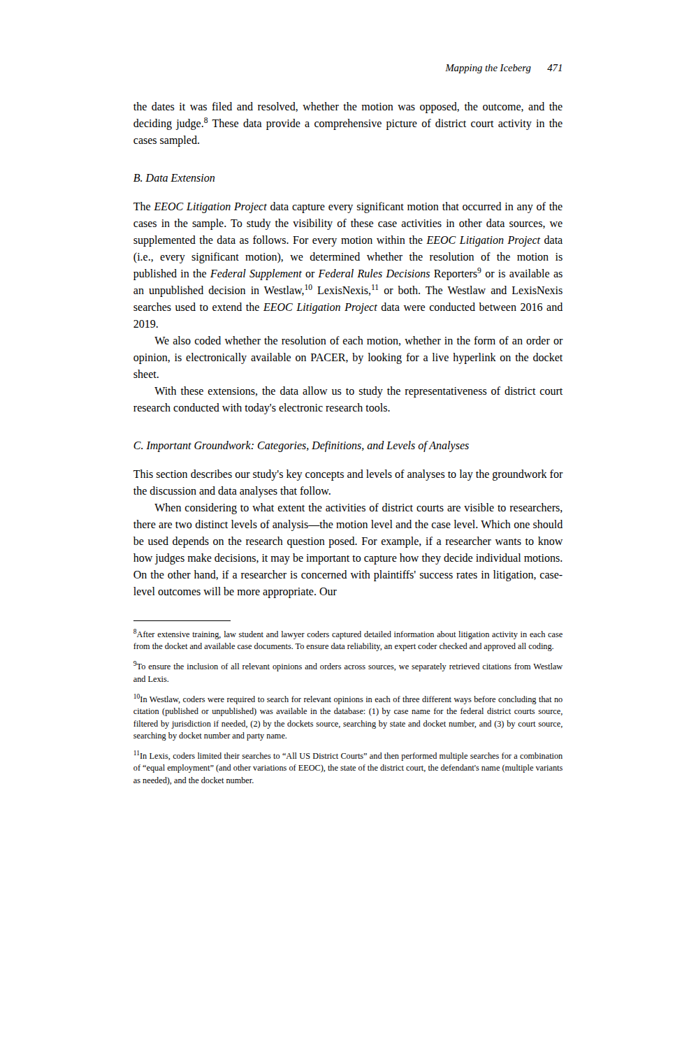Mapping the Iceberg 471
the dates it was filed and resolved, whether the motion was opposed, the outcome, and the deciding judge.8 These data provide a comprehensive picture of district court activity in the cases sampled.
B. Data Extension
The EEOC Litigation Project data capture every significant motion that occurred in any of the cases in the sample. To study the visibility of these case activities in other data sources, we supplemented the data as follows. For every motion within the EEOC Litigation Project data (i.e., every significant motion), we determined whether the resolution of the motion is published in the Federal Supplement or Federal Rules Decisions Reporters9 or is available as an unpublished decision in Westlaw,10 LexisNexis,11 or both. The Westlaw and LexisNexis searches used to extend the EEOC Litigation Project data were conducted between 2016 and 2019.
We also coded whether the resolution of each motion, whether in the form of an order or opinion, is electronically available on PACER, by looking for a live hyperlink on the docket sheet.
With these extensions, the data allow us to study the representativeness of district court research conducted with today's electronic research tools.
C. Important Groundwork: Categories, Definitions, and Levels of Analyses
This section describes our study's key concepts and levels of analyses to lay the groundwork for the discussion and data analyses that follow.
When considering to what extent the activities of district courts are visible to researchers, there are two distinct levels of analysis—the motion level and the case level. Which one should be used depends on the research question posed. For example, if a researcher wants to know how judges make decisions, it may be important to capture how they decide individual motions. On the other hand, if a researcher is concerned with plaintiffs' success rates in litigation, case-level outcomes will be more appropriate. Our
8 After extensive training, law student and lawyer coders captured detailed information about litigation activity in each case from the docket and available case documents. To ensure data reliability, an expert coder checked and approved all coding.
9 To ensure the inclusion of all relevant opinions and orders across sources, we separately retrieved citations from Westlaw and Lexis.
10 In Westlaw, coders were required to search for relevant opinions in each of three different ways before concluding that no citation (published or unpublished) was available in the database: (1) by case name for the federal district courts source, filtered by jurisdiction if needed, (2) by the dockets source, searching by state and docket number, and (3) by court source, searching by docket number and party name.
11 In Lexis, coders limited their searches to “All US District Courts” and then performed multiple searches for a combination of “equal employment” (and other variations of EEOC), the state of the district court, the defendant's name (multiple variants as needed), and the docket number.